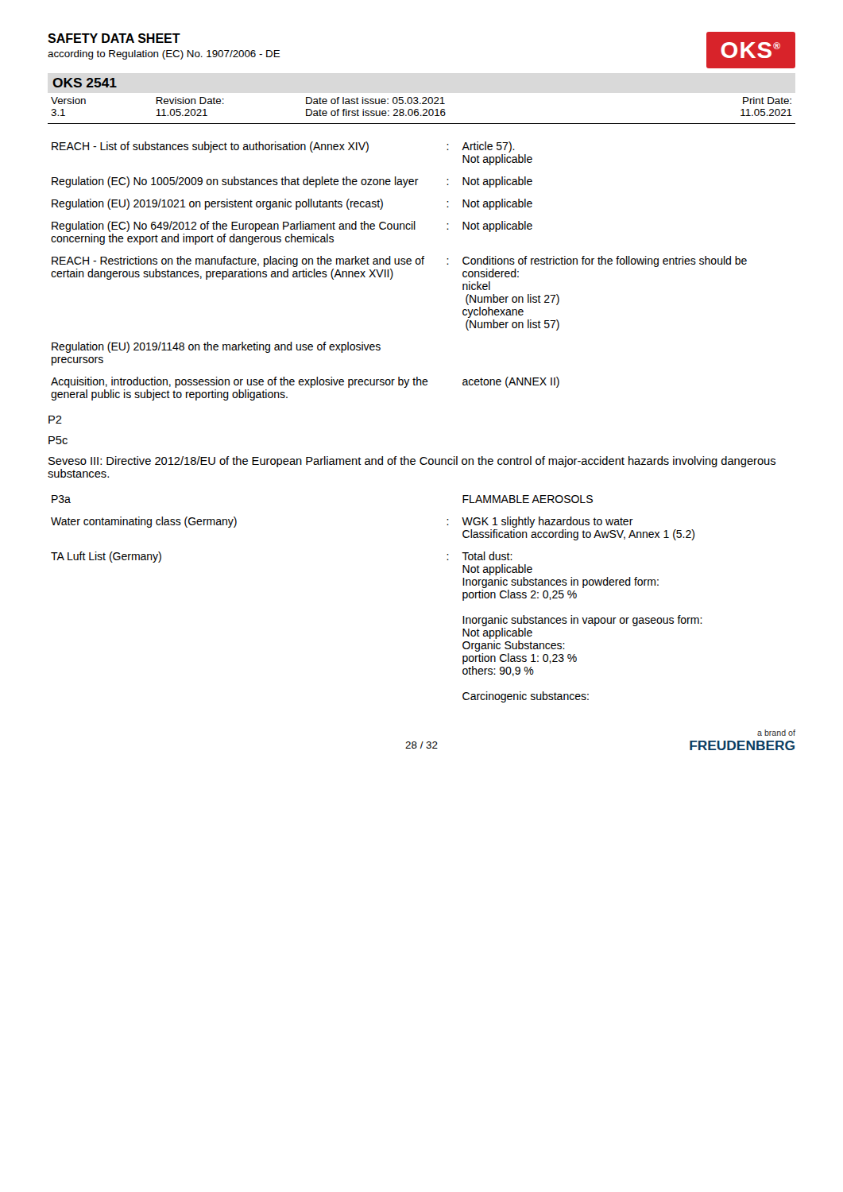OKS®
SAFETY DATA SHEET
according to Regulation (EC) No. 1907/2006 - DE
OKS 2541
| Version 3.1 | Revision Date: 11.05.2021 | Date of last issue: 05.03.2021 Date of first issue: 28.06.2016 | Print Date: 11.05.2021 |
| REACH - List of substances subject to authorisation (Annex XIV) | : | Article 57). Not applicable |
| Regulation (EC) No 1005/2009 on substances that deplete the ozone layer | : | Not applicable |
| Regulation (EU) 2019/1021 on persistent organic pollutants (recast) | : | Not applicable |
| Regulation (EC) No 649/2012 of the European Parliament and the Council concerning the export and import of dangerous chemicals | : | Not applicable |
| REACH - Restrictions on the manufacture, placing on the market and use of certain dangerous substances, preparations and articles (Annex XVII) | : | Conditions of restriction for the following entries should be considered: nickel (Number on list 27) cyclohexane (Number on list 57) |
| Regulation (EU) 2019/1148 on the marketing and use of explosives precursors | | |
| Acquisition, introduction, possession or use of the explosive precursor by the general public is subject to reporting obligations. | | acetone (ANNEX II) |
P2
P5c
Seveso III: Directive 2012/18/EU of the European Parliament and of the Council on the control of major-accident hazards involving dangerous substances.
| P3a | | FLAMMABLE AEROSOLS |
| Water contaminating class (Germany) | : | WGK 1 slightly hazardous to water Classification according to AwSV, Annex 1 (5.2) |
| TA Luft List (Germany) | : | Total dust: Not applicable Inorganic substances in powdered form: portion Class 2: 0,25 % Inorganic substances in vapour or gaseous form: Not applicable Organic Substances: portion Class 1: 0,23 % others: 90,9 % Carcinogenic substances: |
28 / 32
a brand of
FREUDENBERG